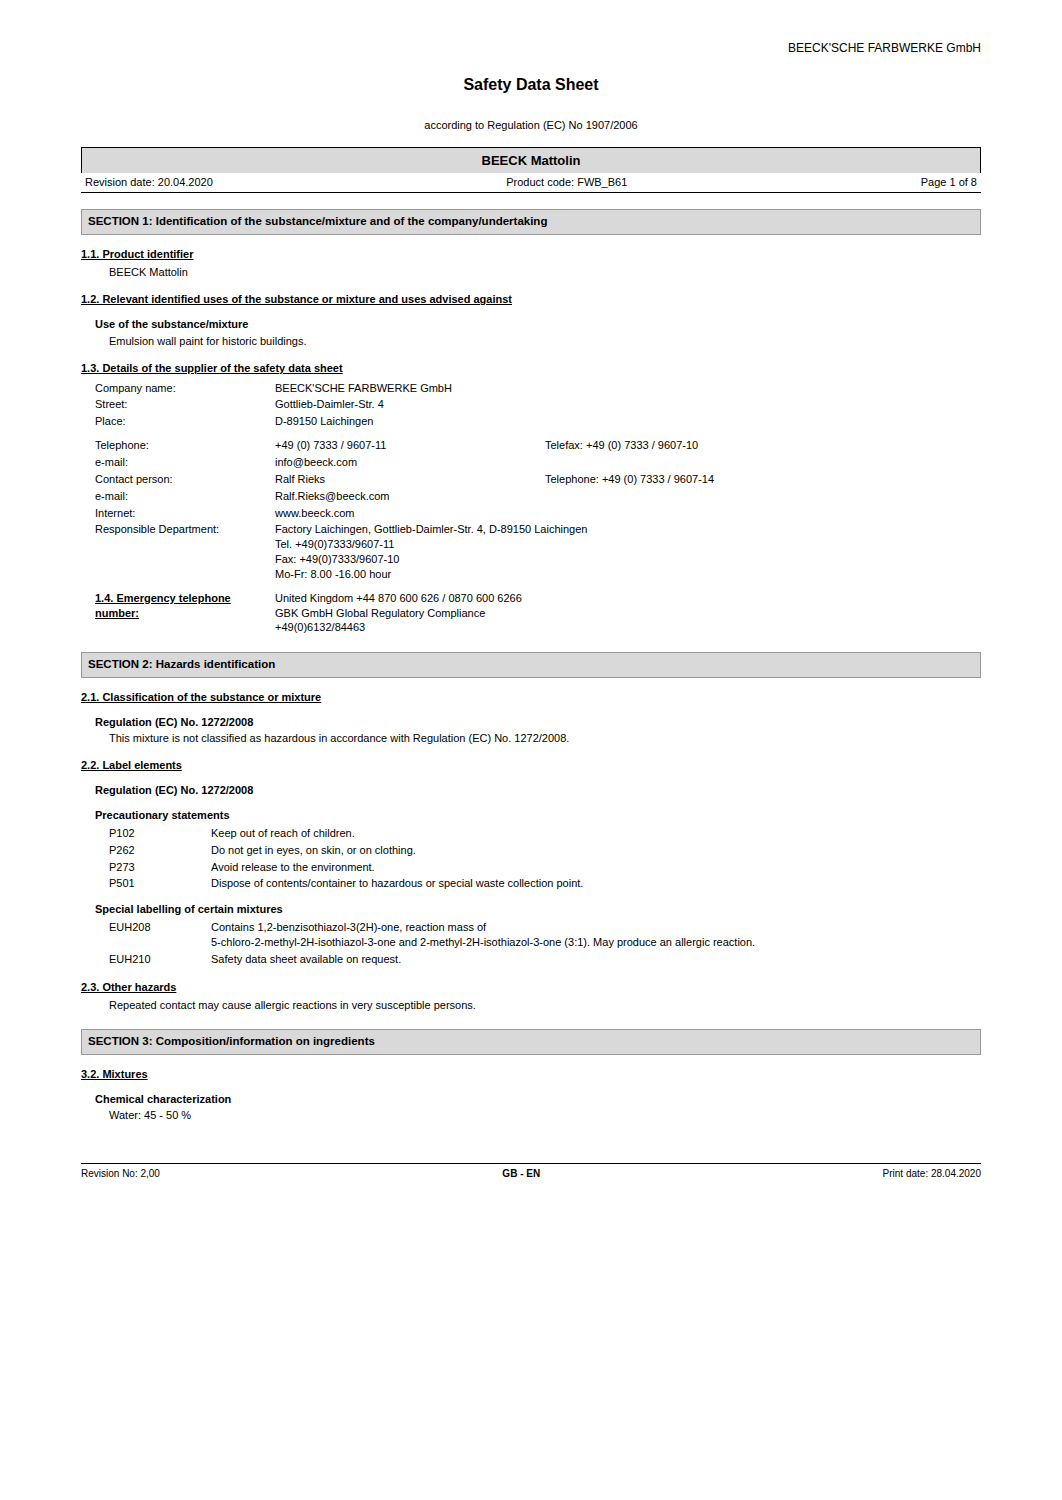BEECK'SCHE FARBWERKE GmbH
Safety Data Sheet
according to Regulation (EC) No 1907/2006
BEECK Mattolin
Revision date: 20.04.2020 Product code: FWB_B61 Page 1 of 8
SECTION 1: Identification of the substance/mixture and of the company/undertaking
1.1. Product identifier
BEECK Mattolin
1.2. Relevant identified uses of the substance or mixture and uses advised against
Use of the substance/mixture
Emulsion wall paint for historic buildings.
1.3. Details of the supplier of the safety data sheet
| Company name: | BEECK'SCHE FARBWERKE GmbH | |
| Street: | Gottlieb-Daimler-Str. 4 | |
| Place: | D-89150 Laichingen | |
| Telephone: | +49 (0) 7333 / 9607-11 | Telefax: +49 (0) 7333 / 9607-10 |
| e-mail: | info@beeck.com | |
| Contact person: | Ralf Rieks | Telephone: +49 (0) 7333 / 9607-14 |
| e-mail: | Ralf.Rieks@beeck.com | |
| Internet: | www.beeck.com | |
| Responsible Department: | Factory Laichingen, Gottlieb-Daimler-Str. 4, D-89150 Laichingen Tel. +49(0)7333/9607-11 Fax: +49(0)7333/9607-10 Mo-Fr: 8.00 -16.00 hour |
| 1.4. Emergency telephone number: | United Kingdom +44 870 600 626 / 0870 600 6266 GBK GmbH Global Regulatory Compliance +49(0)6132/84463 |
SECTION 2: Hazards identification
2.1. Classification of the substance or mixture
Regulation (EC) No. 1272/2008
This mixture is not classified as hazardous in accordance with Regulation (EC) No. 1272/2008.
2.2. Label elements
Regulation (EC) No. 1272/2008
Precautionary statements
| P102 | Keep out of reach of children. |
| P262 | Do not get in eyes, on skin, or on clothing. |
| P273 | Avoid release to the environment. |
| P501 | Dispose of contents/container to hazardous or special waste collection point. |
Special labelling of certain mixtures
| EUH208 | Contains 1,2-benzisothiazol-3(2H)-one, reaction mass of 5-chloro-2-methyl-2H-isothiazol-3-one and 2-methyl-2H-isothiazol-3-one (3:1). May produce an allergic reaction. |
| EUH210 | Safety data sheet available on request. |
2.3. Other hazards
Repeated contact may cause allergic reactions in very susceptible persons.
SECTION 3: Composition/information on ingredients
3.2. Mixtures
Chemical characterization
Water: 45 - 50 %
Revision No: 2,00 GB - EN Print date: 28.04.2020